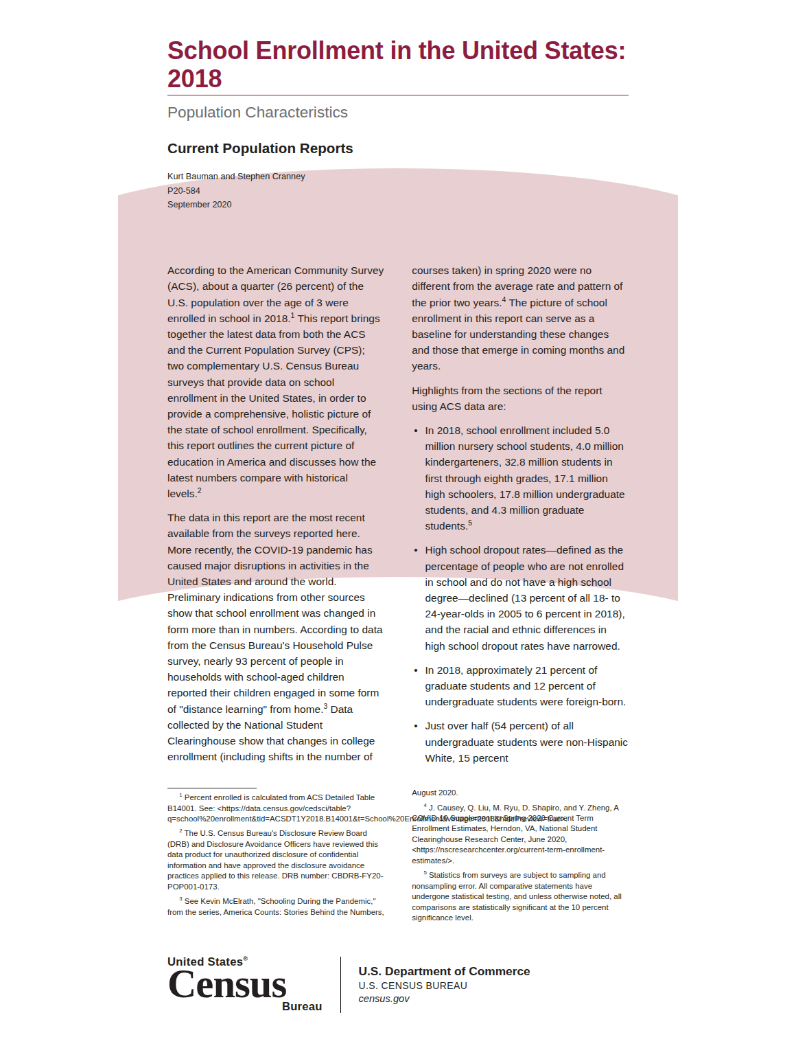School Enrollment in the United States: 2018
Population Characteristics
Current Population Reports
Kurt Bauman and Stephen Cranney
P20-584
September 2020
According to the American Community Survey (ACS), about a quarter (26 percent) of the U.S. population over the age of 3 were enrolled in school in 2018.1 This report brings together the latest data from both the ACS and the Current Population Survey (CPS); two complementary U.S. Census Bureau surveys that provide data on school enrollment in the United States, in order to provide a comprehensive, holistic picture of the state of school enrollment. Specifically, this report outlines the current picture of education in America and discusses how the latest numbers compare with historical levels.2
The data in this report are the most recent available from the surveys reported here. More recently, the COVID-19 pandemic has caused major disruptions in activities in the United States and around the world. Preliminary indications from other sources show that school enrollment was changed in form more than in numbers. According to data from the Census Bureau's Household Pulse survey, nearly 93 percent of people in households with school-aged children reported their children engaged in some form of "distance learning" from home.3 Data collected by the National Student Clearinghouse show that changes in college enrollment (including shifts in the number of courses taken) in spring 2020 were no different from the average rate and pattern of the prior two years.4 The picture of school enrollment in this report can serve as a baseline for understanding these changes and those that emerge in coming months and years.
Highlights from the sections of the report using ACS data are:
In 2018, school enrollment included 5.0 million nursery school students, 4.0 million kindergarteners, 32.8 million students in first through eighth grades, 17.1 million high schoolers, 17.8 million undergraduate students, and 4.3 million graduate students.5
High school dropout rates—defined as the percentage of people who are not enrolled in school and do not have a high school degree—declined (13 percent of all 18- to 24-year-olds in 2005 to 6 percent in 2018), and the racial and ethnic differences in high school dropout rates have narrowed.
In 2018, approximately 21 percent of graduate students and 12 percent of undergraduate students were foreign-born.
Just over half (54 percent) of all undergraduate students were non-Hispanic White, 15 percent
1 Percent enrolled is calculated from ACS Detailed Table B14001. See: <https://data.census.gov/cedsci/table?q=school%20enrollment&tid=ACSDT1Y2018.B14001&t=School%20Enrollment&vintage=2018&hidePreview=true>.
2 The U.S. Census Bureau's Disclosure Review Board (DRB) and Disclosure Avoidance Officers have reviewed this data product for unauthorized disclosure of confidential information and have approved the disclosure avoidance practices applied to this release. DRB number: CBDRB-FY20-POP001-0173.
3 See Kevin McElrath, "Schooling During the Pandemic," from the series, America Counts: Stories Behind the Numbers, August 2020.
4 J. Causey, Q. Liu, M. Ryu, D. Shapiro, and Y. Zheng, A COVID-19 Supplement to Spring 2020 Current Term Enrollment Estimates, Herndon, VA, National Student Clearinghouse Research Center, June 2020, <https://nscresearchcenter.org/current-term-enrollment-estimates/>.
5 Statistics from surveys are subject to sampling and nonsampling error. All comparative statements have undergone statistical testing, and unless otherwise noted, all comparisons are statistically significant at the 10 percent significance level.
United States®
Census
Bureau
U.S. Department of Commerce
U.S. CENSUS BUREAU
census.gov